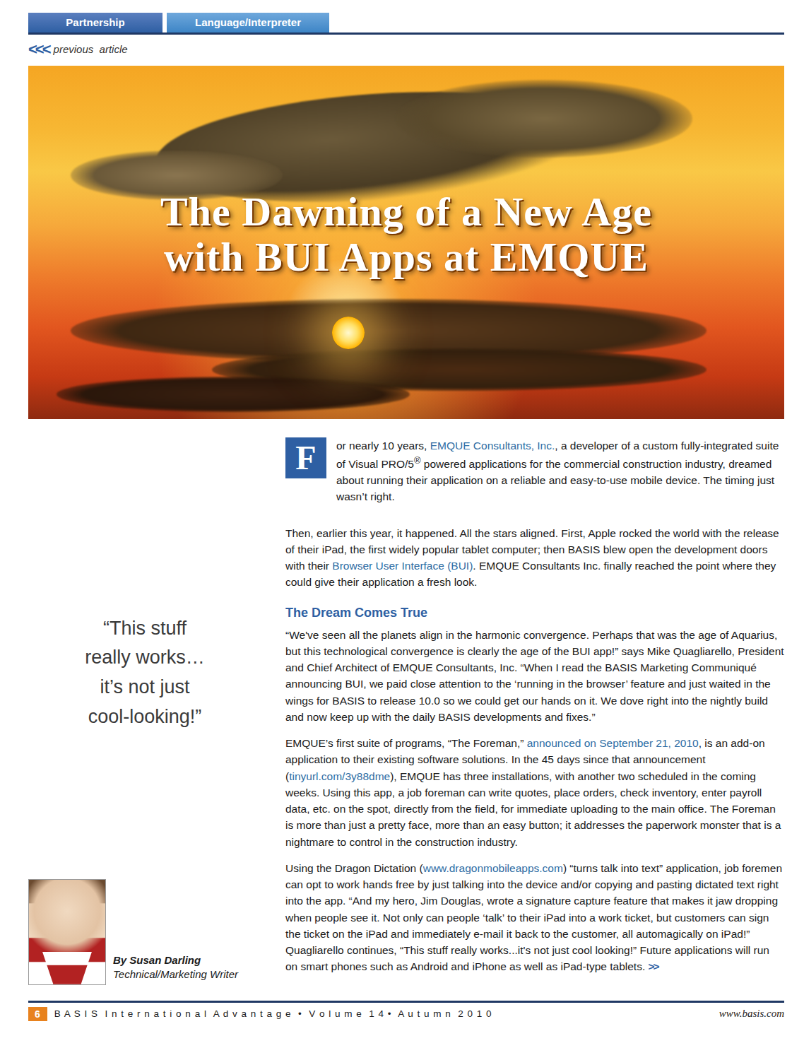Partnership
Language/Interpreter
<<< previous article
The Dawning of a New Age
with BUI Apps at EMQUE
“This stuff
really works…
it’s not just
cool-looking!”
By Susan Darling
Technical/Marketing Writer
F
or nearly 10 years, EMQUE Consultants, Inc., a developer of a custom fully-integrated suite of Visual PRO/5® powered applications for the commercial construction industry, dreamed about running their application on a reliable and easy-to-use mobile device. The timing just wasn’t right.
Then, earlier this year, it happened. All the stars aligned. First, Apple rocked the world with the release of their iPad, the first widely popular tablet computer; then BASIS blew open the development doors with their Browser User Interface (BUI). EMQUE Consultants Inc. finally reached the point where they could give their application a fresh look.
The Dream Comes True
“We've seen all the planets align in the harmonic convergence. Perhaps that was the age of Aquarius, but this technological convergence is clearly the age of the BUI app!” says Mike Quagliarello, President and Chief Architect of EMQUE Consultants, Inc. “When I read the BASIS Marketing Communiqué announcing BUI, we paid close attention to the ‘running in the browser’ feature and just waited in the wings for BASIS to release 10.0 so we could get our hands on it. We dove right into the nightly build and now keep up with the daily BASIS developments and fixes.”
EMQUE’s first suite of programs, “The Foreman,” announced on September 21, 2010, is an add-on application to their existing software solutions. In the 45 days since that announcement (tinyurl.com/3y88dme), EMQUE has three installations, with another two scheduled in the coming weeks. Using this app, a job foreman can write quotes, place orders, check inventory, enter payroll data, etc. on the spot, directly from the field, for immediate uploading to the main office. The Foreman is more than just a pretty face, more than an easy button; it addresses the paperwork monster that is a nightmare to control in the construction industry.
Using the Dragon Dictation (www.dragonmobileapps.com) “turns talk into text” application, job foremen can opt to work hands free by just talking into the device and/or copying and pasting dictated text right into the app. “And my hero, Jim Douglas, wrote a signature capture feature that makes it jaw dropping when people see it. Not only can people ‘talk’ to their iPad into a work ticket, but customers can sign the ticket on the iPad and immediately e-mail it back to the customer, all automagically on iPad!” Quagliarello continues, “This stuff really works...it's not just cool looking!” Future applications will run on smart phones such as Android and iPhone as well as iPad-type tablets. >>
6 B A S I S I n t e r n a t i o n a l A d v a n t a g e • V o l u m e 1 4 • A u t u m n 2 0 1 0 www.basis.com